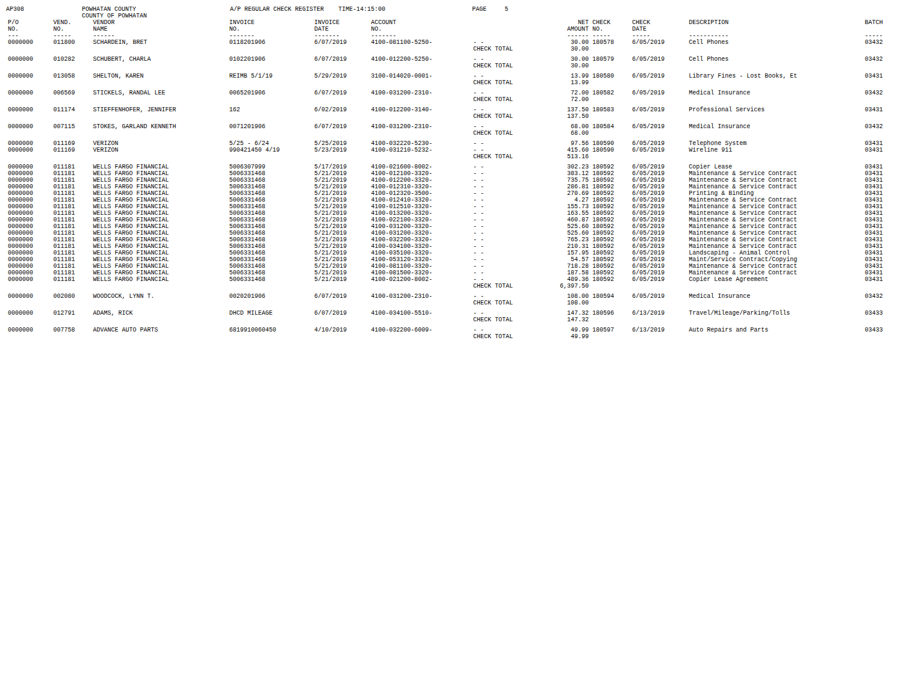AP308 POWHATAN COUNTY A/P REGULAR CHECK REGISTER TIME-14:15:00 PAGE 5
COUNTY OF POWHATAN
| P/O NO. --- | VEND. NO. ----- | VENDOR NAME ------ | INVOICE NO. ------- | INVOICE DATE ------- | ACCOUNT NO. ------- | | NET AMOUNT ------ | CHECK NO. ----- | CHECK DATE ----- | DESCRIPTION ----------- | BATCH ----- |
| --- | --- | --- | --- | --- | --- | --- | --- | --- | --- | --- | --- |
| 0000000 | 011800 | SCHARDEIN, BRET | 0118201906 | 6/07/2019 | 4100-081100-5250- | - - | 30.00 | 180578 | 6/05/2019 | Cell Phones | 03432 |
| | | | | | | CHECK TOTAL | 30.00 | | | | |
| 0000000 | 010282 | SCHUBERT, CHARLA | 0102201906 | 6/07/2019 | 4100-012200-5250- | - - | 30.00 | 180579 | 6/05/2019 | Cell Phones | 03432 |
| | | | | | | CHECK TOTAL | 30.00 | | | | |
| 0000000 | 013058 | SHELTON, KAREN | REIMB 5/1/19 | 5/29/2019 | 3100-014020-0001- | - - | 13.99 | 180580 | 6/05/2019 | Library Fines - Lost Books, Et | 03431 |
| | | | | | | CHECK TOTAL | 13.99 | | | | |
| 0000000 | 006569 | STICKELS, RANDAL LEE | 0065201906 | 6/07/2019 | 4100-031200-2310- | - - | 72.00 | 180582 | 6/05/2019 | Medical Insurance | 03432 |
| | | | | | | CHECK TOTAL | 72.00 | | | | |
| 0000000 | 011174 | STIEFFENHOFER, JENNIFER | 162 | 6/02/2019 | 4100-012200-3140- | - - | 137.50 | 180583 | 6/05/2019 | Professional Services | 03431 |
| | | | | | | CHECK TOTAL | 137.50 | | | | |
| 0000000 | 007115 | STOKES, GARLAND KENNETH | 0071201906 | 6/07/2019 | 4100-031200-2310- | - - | 68.00 | 180584 | 6/05/2019 | Medical Insurance | 03432 |
| | | | | | | CHECK TOTAL | 68.00 | | | | |
| 0000000 | 011169 | VERIZON | 5/25 - 6/24 | 5/25/2019 | 4100-032220-5230- | - - | 97.56 | 180590 | 6/05/2019 | Telephone System | 03431 |
| 0000000 | 011169 | VERIZON | 990421450 4/19 | 5/23/2019 | 4100-031210-5232- | - - | 415.60 | 180590 | 6/05/2019 | Wireline 911 | 03431 |
| | | | | | | CHECK TOTAL | 513.16 | | | | |
| 0000000 | 011181 | WELLS FARGO FINANCIAL | 5006307999 | 5/17/2019 | 4100-021600-8002- | - - | 302.23 | 180592 | 6/05/2019 | Copier Lease | 03431 |
| 0000000 | 011181 | WELLS FARGO FINANCIAL | 5006331468 | 5/21/2019 | 4100-012100-3320- | - - | 383.12 | 180592 | 6/05/2019 | Maintenance & Service Contract | 03431 |
| 0000000 | 011181 | WELLS FARGO FINANCIAL | 5006331468 | 5/21/2019 | 4100-012200-3320- | - - | 735.75 | 180592 | 6/05/2019 | Maintenance & Service Contract | 03431 |
| 0000000 | 011181 | WELLS FARGO FINANCIAL | 5006331468 | 5/21/2019 | 4100-012310-3320- | - - | 286.81 | 180592 | 6/05/2019 | Maintenance & Service Contract | 03431 |
| 0000000 | 011181 | WELLS FARGO FINANCIAL | 5006331468 | 5/21/2019 | 4100-012320-3500- | - - | 270.69 | 180592 | 6/05/2019 | Printing & Binding | 03431 |
| 0000000 | 011181 | WELLS FARGO FINANCIAL | 5006331468 | 5/21/2019 | 4100-012410-3320- | - - | 4.27 | 180592 | 6/05/2019 | Maintenance & Service Contract | 03431 |
| 0000000 | 011181 | WELLS FARGO FINANCIAL | 5006331468 | 5/21/2019 | 4100-012510-3320- | - - | 155.73 | 180592 | 6/05/2019 | Maintenance & Service Contract | 03431 |
| 0000000 | 011181 | WELLS FARGO FINANCIAL | 5006331468 | 5/21/2019 | 4100-013200-3320- | - - | 163.55 | 180592 | 6/05/2019 | Maintenance & Service Contract | 03431 |
| 0000000 | 011181 | WELLS FARGO FINANCIAL | 5006331468 | 5/21/2019 | 4100-022100-3320- | - - | 460.87 | 180592 | 6/05/2019 | Maintenance & Service Contract | 03431 |
| 0000000 | 011181 | WELLS FARGO FINANCIAL | 5006331468 | 5/21/2019 | 4100-031200-3320- | - - | 525.60 | 180592 | 6/05/2019 | Maintenance & Service Contract | 03431 |
| 0000000 | 011181 | WELLS FARGO FINANCIAL | 5006331468 | 5/21/2019 | 4100-031200-3320- | - - | 525.60 | 180592 | 6/05/2019 | Maintenance & Service Contract | 03431 |
| 0000000 | 011181 | WELLS FARGO FINANCIAL | 5006331468 | 5/21/2019 | 4100-032200-3320- | - - | 765.23 | 180592 | 6/05/2019 | Maintenance & Service Contract | 03431 |
| 0000000 | 011181 | WELLS FARGO FINANCIAL | 5006331468 | 5/21/2019 | 4100-034100-3320- | - - | 210.31 | 180592 | 6/05/2019 | Maintenance & Service Contract | 03431 |
| 0000000 | 011181 | WELLS FARGO FINANCIAL | 5006331468 | 5/21/2019 | 4100-035100-3320- | - - | 157.95 | 180592 | 6/05/2019 | Landscaping - Animal Control | 03431 |
| 0000000 | 011181 | WELLS FARGO FINANCIAL | 5006331468 | 5/21/2019 | 4100-053120-3320- | - - | 54.57 | 180592 | 6/05/2019 | Maint/Service Contract/Copying | 03431 |
| 0000000 | 011181 | WELLS FARGO FINANCIAL | 5006331468 | 5/21/2019 | 4100-081100-3320- | - - | 718.28 | 180592 | 6/05/2019 | Maintenance & Service Contract | 03431 |
| 0000000 | 011181 | WELLS FARGO FINANCIAL | 5006331468 | 5/21/2019 | 4100-081500-3320- | - - | 187.58 | 180592 | 6/05/2019 | Maintenance & Service Contract | 03431 |
| 0000000 | 011181 | WELLS FARGO FINANCIAL | 5006331468 | 5/21/2019 | 4100-021200-8002- | - - | 489.36 | 180592 | 6/05/2019 | Copier Lease Agreement | 03431 |
| | | | | | | CHECK TOTAL | 6,397.50 | | | | |
| 0000000 | 002080 | WOODCOCK, LYNN T. | 0020201906 | 6/07/2019 | 4100-031200-2310- | - - | 108.00 | 180594 | 6/05/2019 | Medical Insurance | 03432 |
| | | | | | | CHECK TOTAL | 108.00 | | | | |
| 0000000 | 012791 | ADAMS, RICK | DHCD MILEAGE | 6/07/2019 | 4100-034100-5510- | - - | 147.32 | 180596 | 6/13/2019 | Travel/Mileage/Parking/Tolls | 03433 |
| | | | | | | CHECK TOTAL | 147.32 | | | | |
| 0000000 | 007758 | ADVANCE AUTO PARTS | 6819910060450 | 4/10/2019 | 4100-032200-6009- | - - | 49.99 | 180597 | 6/13/2019 | Auto Repairs and Parts | 03433 |
| | | | | | | CHECK TOTAL | 49.99 | | | | |